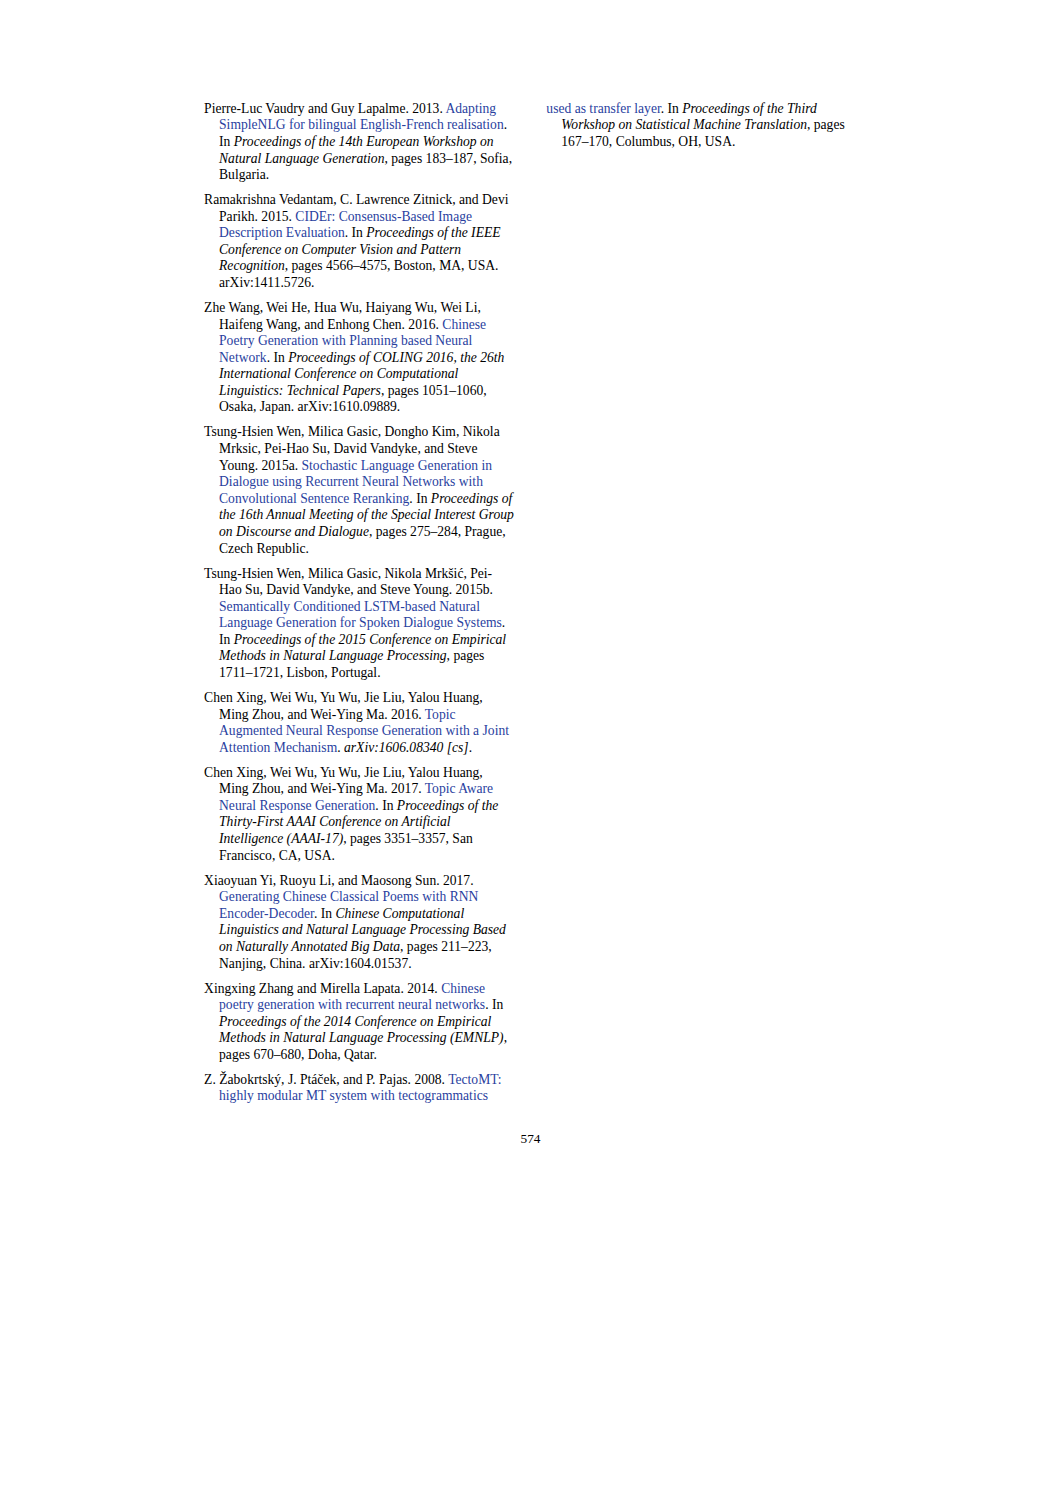Pierre-Luc Vaudry and Guy Lapalme. 2013. Adapting SimpleNLG for bilingual English-French realisation. In Proceedings of the 14th European Workshop on Natural Language Generation, pages 183–187, Sofia, Bulgaria.
Ramakrishna Vedantam, C. Lawrence Zitnick, and Devi Parikh. 2015. CIDEr: Consensus-Based Image Description Evaluation. In Proceedings of the IEEE Conference on Computer Vision and Pattern Recognition, pages 4566–4575, Boston, MA, USA. arXiv:1411.5726.
Zhe Wang, Wei He, Hua Wu, Haiyang Wu, Wei Li, Haifeng Wang, and Enhong Chen. 2016. Chinese Poetry Generation with Planning based Neural Network. In Proceedings of COLING 2016, the 26th International Conference on Computational Linguistics: Technical Papers, pages 1051–1060, Osaka, Japan. arXiv:1610.09889.
Tsung-Hsien Wen, Milica Gasic, Dongho Kim, Nikola Mrksic, Pei-Hao Su, David Vandyke, and Steve Young. 2015a. Stochastic Language Generation in Dialogue using Recurrent Neural Networks with Convolutional Sentence Reranking. In Proceedings of the 16th Annual Meeting of the Special Interest Group on Discourse and Dialogue, pages 275–284, Prague, Czech Republic.
Tsung-Hsien Wen, Milica Gasic, Nikola Mrkšić, Pei-Hao Su, David Vandyke, and Steve Young. 2015b. Semantically Conditioned LSTM-based Natural Language Generation for Spoken Dialogue Systems. In Proceedings of the 2015 Conference on Empirical Methods in Natural Language Processing, pages 1711–1721, Lisbon, Portugal.
Chen Xing, Wei Wu, Yu Wu, Jie Liu, Yalou Huang, Ming Zhou, and Wei-Ying Ma. 2016. Topic Augmented Neural Response Generation with a Joint Attention Mechanism. arXiv:1606.08340 [cs].
Chen Xing, Wei Wu, Yu Wu, Jie Liu, Yalou Huang, Ming Zhou, and Wei-Ying Ma. 2017. Topic Aware Neural Response Generation. In Proceedings of the Thirty-First AAAI Conference on Artificial Intelligence (AAAI-17), pages 3351–3357, San Francisco, CA, USA.
Xiaoyuan Yi, Ruoyu Li, and Maosong Sun. 2017. Generating Chinese Classical Poems with RNN Encoder-Decoder. In Chinese Computational Linguistics and Natural Language Processing Based on Naturally Annotated Big Data, pages 211–223, Nanjing, China. arXiv:1604.01537.
Xingxing Zhang and Mirella Lapata. 2014. Chinese poetry generation with recurrent neural networks. In Proceedings of the 2014 Conference on Empirical Methods in Natural Language Processing (EMNLP), pages 670–680, Doha, Qatar.
Z. Žabokrtský, J. Ptáček, and P. Pajas. 2008. TectoMT: highly modular MT system with tectogrammatics
used as transfer layer. In Proceedings of the Third Workshop on Statistical Machine Translation, pages 167–170, Columbus, OH, USA.
574